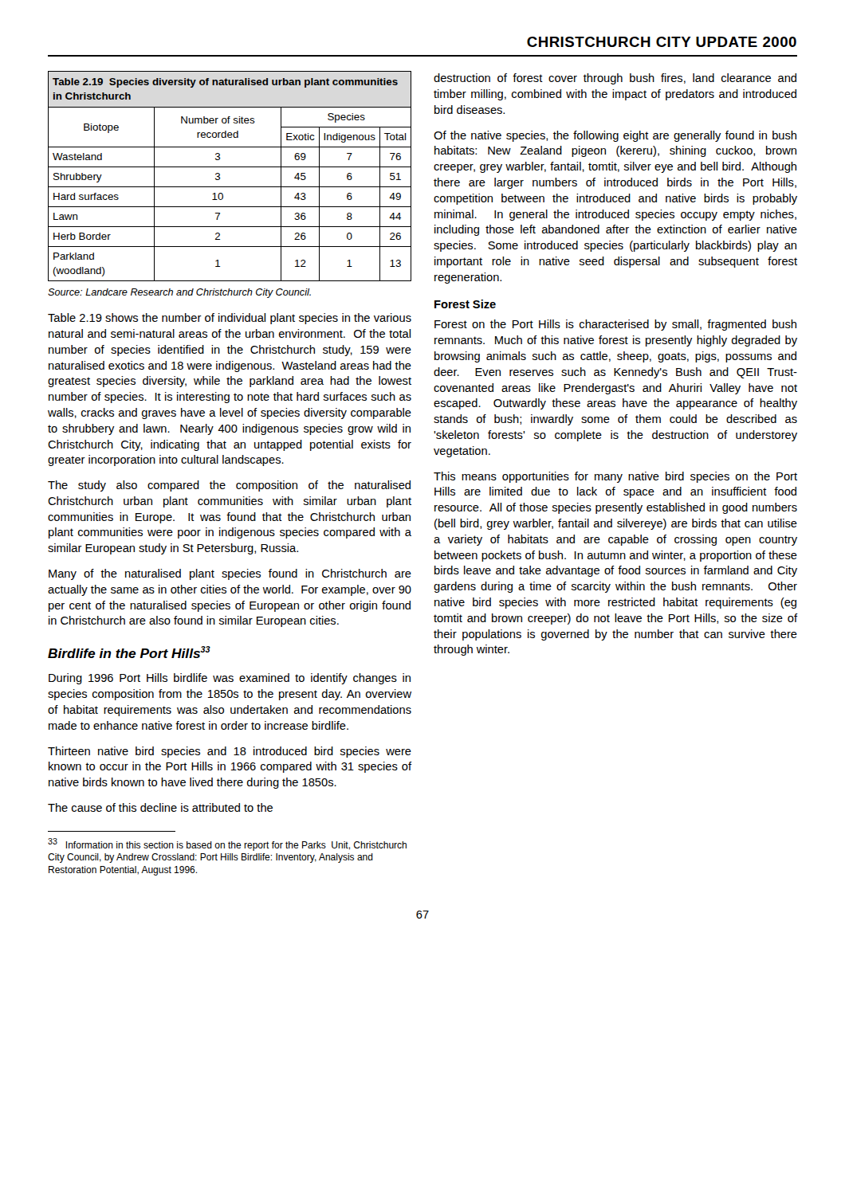CHRISTCHURCH CITY UPDATE 2000
Table 2.19 Species diversity of naturalised urban plant communities in Christchurch
| Biotope | Number of sites recorded | Species |
| --- | --- | --- |
| Exotic | Indigenous | Total |
| Wasteland | 3 | 69 | 7 | 76 |
| Shrubbery | 3 | 45 | 6 | 51 |
| Hard surfaces | 10 | 43 | 6 | 49 |
| Lawn | 7 | 36 | 8 | 44 |
| Herb Border | 2 | 26 | 0 | 26 |
| Parkland (woodland) | 1 | 12 | 1 | 13 |
Source: Landcare Research and Christchurch City Council.
Table 2.19 shows the number of individual plant species in the various natural and semi-natural areas of the urban environment. Of the total number of species identified in the Christchurch study, 159 were naturalised exotics and 18 were indigenous. Wasteland areas had the greatest species diversity, while the parkland area had the lowest number of species. It is interesting to note that hard surfaces such as walls, cracks and graves have a level of species diversity comparable to shrubbery and lawn. Nearly 400 indigenous species grow wild in Christchurch City, indicating that an untapped potential exists for greater incorporation into cultural landscapes.
The study also compared the composition of the naturalised Christchurch urban plant communities with similar urban plant communities in Europe. It was found that the Christchurch urban plant communities were poor in indigenous species compared with a similar European study in St Petersburg, Russia.
Many of the naturalised plant species found in Christchurch are actually the same as in other cities of the world. For example, over 90 per cent of the naturalised species of European or other origin found in Christchurch are also found in similar European cities.
Birdlife in the Port Hills33
During 1996 Port Hills birdlife was examined to identify changes in species composition from the 1850s to the present day. An overview of habitat requirements was also undertaken and recommendations made to enhance native forest in order to increase birdlife.
Thirteen native bird species and 18 introduced bird species were known to occur in the Port Hills in 1966 compared with 31 species of native birds known to have lived there during the 1850s.
The cause of this decline is attributed to the
33 Information in this section is based on the report for the Parks Unit, Christchurch City Council, by Andrew Crossland: Port Hills Birdlife: Inventory, Analysis and Restoration Potential, August 1996.
destruction of forest cover through bush fires, land clearance and timber milling, combined with the impact of predators and introduced bird diseases.
Of the native species, the following eight are generally found in bush habitats: New Zealand pigeon (kereru), shining cuckoo, brown creeper, grey warbler, fantail, tomtit, silver eye and bell bird. Although there are larger numbers of introduced birds in the Port Hills, competition between the introduced and native birds is probably minimal. In general the introduced species occupy empty niches, including those left abandoned after the extinction of earlier native species. Some introduced species (particularly blackbirds) play an important role in native seed dispersal and subsequent forest regeneration.
Forest Size
Forest on the Port Hills is characterised by small, fragmented bush remnants. Much of this native forest is presently highly degraded by browsing animals such as cattle, sheep, goats, pigs, possums and deer. Even reserves such as Kennedy's Bush and QEII Trust-covenanted areas like Prendergast's and Ahuriri Valley have not escaped. Outwardly these areas have the appearance of healthy stands of bush; inwardly some of them could be described as 'skeleton forests' so complete is the destruction of understorey vegetation.
This means opportunities for many native bird species on the Port Hills are limited due to lack of space and an insufficient food resource. All of those species presently established in good numbers (bell bird, grey warbler, fantail and silvereye) are birds that can utilise a variety of habitats and are capable of crossing open country between pockets of bush. In autumn and winter, a proportion of these birds leave and take advantage of food sources in farmland and City gardens during a time of scarcity within the bush remnants. Other native bird species with more restricted habitat requirements (eg tomtit and brown creeper) do not leave the Port Hills, so the size of their populations is governed by the number that can survive there through winter.
67